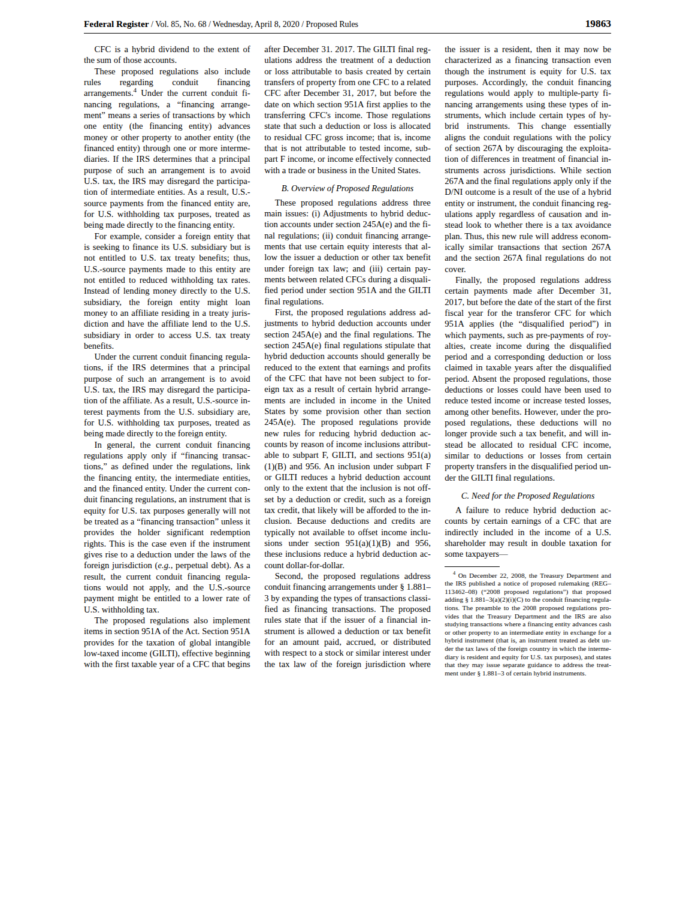Federal Register / Vol. 85, No. 68 / Wednesday, April 8, 2020 / Proposed Rules
19863
CFC is a hybrid dividend to the extent of the sum of those accounts.
These proposed regulations also include rules regarding conduit financing arrangements.4 Under the current conduit financing regulations, a “financing arrangement” means a series of transactions by which one entity (the financing entity) advances money or other property to another entity (the financed entity) through one or more intermediaries. If the IRS determines that a principal purpose of such an arrangement is to avoid U.S. tax, the IRS may disregard the participation of intermediate entities. As a result, U.S.-source payments from the financed entity are, for U.S. withholding tax purposes, treated as being made directly to the financing entity.
For example, consider a foreign entity that is seeking to finance its U.S. subsidiary but is not entitled to U.S. tax treaty benefits; thus, U.S.-source payments made to this entity are not entitled to reduced withholding tax rates. Instead of lending money directly to the U.S. subsidiary, the foreign entity might loan money to an affiliate residing in a treaty jurisdiction and have the affiliate lend to the U.S. subsidiary in order to access U.S. tax treaty benefits.
Under the current conduit financing regulations, if the IRS determines that a principal purpose of such an arrangement is to avoid U.S. tax, the IRS may disregard the participation of the affiliate. As a result, U.S.-source interest payments from the U.S. subsidiary are, for U.S. withholding tax purposes, treated as being made directly to the foreign entity.
In general, the current conduit financing regulations apply only if “financing transactions,” as defined under the regulations, link the financing entity, the intermediate entities, and the financed entity. Under the current conduit financing regulations, an instrument that is equity for U.S. tax purposes generally will not be treated as a “financing transaction” unless it provides the holder significant redemption rights. This is the case even if the instrument gives rise to a deduction under the laws of the foreign jurisdiction (e.g., perpetual debt). As a result, the current conduit financing regulations would not apply, and the U.S.-source payment might be entitled to a lower rate of U.S. withholding tax.
The proposed regulations also implement items in section 951A of the Act. Section 951A provides for the taxation of global intangible low-taxed income (GILTI), effective beginning with the first taxable year of a CFC that begins after December 31. 2017. The GILTI final regulations address the treatment of a deduction or loss attributable to basis created by certain transfers of property from one CFC to a related CFC after December 31, 2017, but before the date on which section 951A first applies to the transferring CFC's income. Those regulations state that such a deduction or loss is allocated to residual CFC gross income; that is, income that is not attributable to tested income, subpart F income, or income effectively connected with a trade or business in the United States.
B. Overview of Proposed Regulations
These proposed regulations address three main issues: (i) Adjustments to hybrid deduction accounts under section 245A(e) and the final regulations; (ii) conduit financing arrangements that use certain equity interests that allow the issuer a deduction or other tax benefit under foreign tax law; and (iii) certain payments between related CFCs during a disqualified period under section 951A and the GILTI final regulations.
First, the proposed regulations address adjustments to hybrid deduction accounts under section 245A(e) and the final regulations. The section 245A(e) final regulations stipulate that hybrid deduction accounts should generally be reduced to the extent that earnings and profits of the CFC that have not been subject to foreign tax as a result of certain hybrid arrangements are included in income in the United States by some provision other than section 245A(e). The proposed regulations provide new rules for reducing hybrid deduction accounts by reason of income inclusions attributable to subpart F, GILTI, and sections 951(a)(1)(B) and 956. An inclusion under subpart F or GILTI reduces a hybrid deduction account only to the extent that the inclusion is not offset by a deduction or credit, such as a foreign tax credit, that likely will be afforded to the inclusion. Because deductions and credits are typically not available to offset income inclusions under section 951(a)(1)(B) and 956, these inclusions reduce a hybrid deduction account dollar-for-dollar.
Second, the proposed regulations address conduit financing arrangements under § 1.881–3 by expanding the types of transactions classified as financing transactions. The proposed rules state that if the issuer of a financial instrument is allowed a deduction or tax benefit for an amount paid, accrued, or distributed with respect to a stock or similar interest under the tax law of the foreign jurisdiction where the issuer is a resident, then it may now be characterized as a financing transaction even though the instrument is equity for U.S. tax purposes. Accordingly, the conduit financing regulations would apply to multiple-party financing arrangements using these types of instruments, which include certain types of hybrid instruments. This change essentially aligns the conduit regulations with the policy of section 267A by discouraging the exploitation of differences in treatment of financial instruments across jurisdictions. While section 267A and the final regulations apply only if the D/NI outcome is a result of the use of a hybrid entity or instrument, the conduit financing regulations apply regardless of causation and instead look to whether there is a tax avoidance plan. Thus, this new rule will address economically similar transactions that section 267A and the section 267A final regulations do not cover.
Finally, the proposed regulations address certain payments made after December 31, 2017, but before the date of the start of the first fiscal year for the transferor CFC for which 951A applies (the “disqualified period”) in which payments, such as pre-payments of royalties, create income during the disqualified period and a corresponding deduction or loss claimed in taxable years after the disqualified period. Absent the proposed regulations, those deductions or losses could have been used to reduce tested income or increase tested losses, among other benefits. However, under the proposed regulations, these deductions will no longer provide such a tax benefit, and will instead be allocated to residual CFC income, similar to deductions or losses from certain property transfers in the disqualified period under the GILTI final regulations.
C. Need for the Proposed Regulations
A failure to reduce hybrid deduction accounts by certain earnings of a CFC that are indirectly included in the income of a U.S. shareholder may result in double taxation for some taxpayers—
4 On December 22, 2008, the Treasury Department and the IRS published a notice of proposed rulemaking (REG–113462–08) (“2008 proposed regulations”) that proposed adding § 1.881–3(a)(2)(i)(C) to the conduit financing regulations. The preamble to the 2008 proposed regulations provides that the Treasury Department and the IRS are also studying transactions where a financing entity advances cash or other property to an intermediate entity in exchange for a hybrid instrument (that is, an instrument treated as debt under the tax laws of the foreign country in which the intermediary is resident and equity for U.S. tax purposes), and states that they may issue separate guidance to address the treatment under § 1.881–3 of certain hybrid instruments.